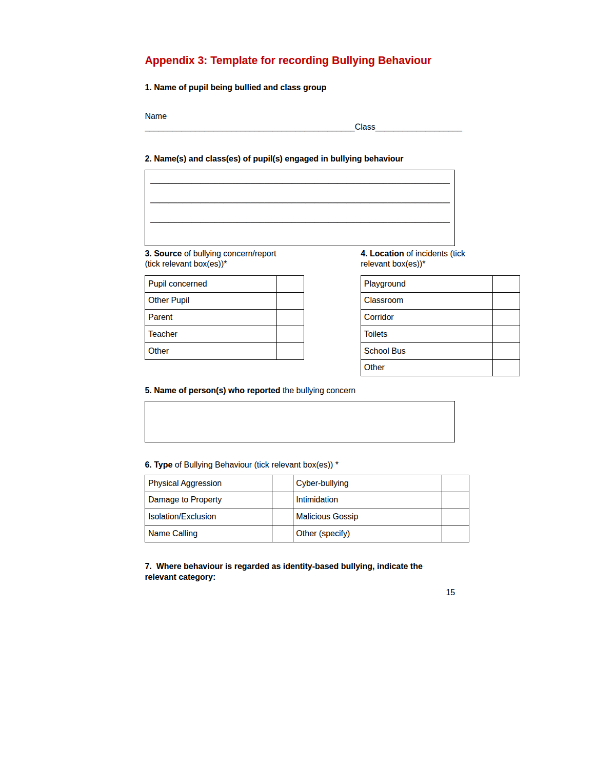Appendix 3: Template for recording Bullying Behaviour
1. Name of pupil being bullied and class group
Name ______________________________________________Class___________________
2. Name(s) and class(es) of pupil(s) engaged in bullying behaviour
_______________________________________________________________________________
_______________________________________________________________________________
_______________________________________________________________________________
3. Source of bullying concern/report
(tick relevant box(es))*
| Pupil concerned | |
| Other Pupil | |
| Parent | |
| Teacher | |
| Other | |
4. Location of incidents (tick
relevant box(es))*
| Playground | |
| Classroom | |
| Corridor | |
| Toilets | |
| School Bus | |
| Other | |
5. Name of person(s) who reported the bullying concern
6. Type of Bullying Behaviour (tick relevant box(es)) *
| Physical Aggression | | Cyber-bullying | |
| Damage to Property | | Intimidation | |
| Isolation/Exclusion | | Malicious Gossip | |
| Name Calling | | Other (specify) | |
7. Where behaviour is regarded as identity-based bullying, indicate the relevant category:
15